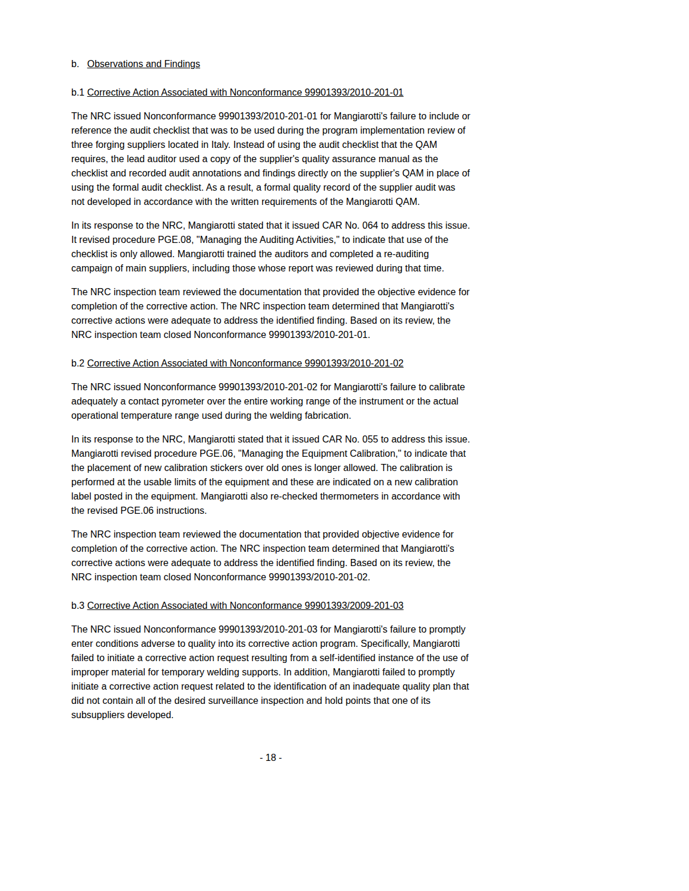b. Observations and Findings
b.1 Corrective Action Associated with Nonconformance 99901393/2010-201-01
The NRC issued Nonconformance 99901393/2010-201-01 for Mangiarotti's failure to include or reference the audit checklist that was to be used during the program implementation review of three forging suppliers located in Italy. Instead of using the audit checklist that the QAM requires, the lead auditor used a copy of the supplier's quality assurance manual as the checklist and recorded audit annotations and findings directly on the supplier's QAM in place of using the formal audit checklist. As a result, a formal quality record of the supplier audit was not developed in accordance with the written requirements of the Mangiarotti QAM.
In its response to the NRC, Mangiarotti stated that it issued CAR No. 064 to address this issue. It revised procedure PGE.08, "Managing the Auditing Activities," to indicate that use of the checklist is only allowed. Mangiarotti trained the auditors and completed a re-auditing campaign of main suppliers, including those whose report was reviewed during that time.
The NRC inspection team reviewed the documentation that provided the objective evidence for completion of the corrective action. The NRC inspection team determined that Mangiarotti's corrective actions were adequate to address the identified finding. Based on its review, the NRC inspection team closed Nonconformance 99901393/2010-201-01.
b.2 Corrective Action Associated with Nonconformance 99901393/2010-201-02
The NRC issued Nonconformance 99901393/2010-201-02 for Mangiarotti's failure to calibrate adequately a contact pyrometer over the entire working range of the instrument or the actual operational temperature range used during the welding fabrication.
In its response to the NRC, Mangiarotti stated that it issued CAR No. 055 to address this issue. Mangiarotti revised procedure PGE.06, "Managing the Equipment Calibration," to indicate that the placement of new calibration stickers over old ones is longer allowed. The calibration is performed at the usable limits of the equipment and these are indicated on a new calibration label posted in the equipment. Mangiarotti also re-checked thermometers in accordance with the revised PGE.06 instructions.
The NRC inspection team reviewed the documentation that provided objective evidence for completion of the corrective action. The NRC inspection team determined that Mangiarotti's corrective actions were adequate to address the identified finding. Based on its review, the NRC inspection team closed Nonconformance 99901393/2010-201-02.
b.3 Corrective Action Associated with Nonconformance 99901393/2009-201-03
The NRC issued Nonconformance 99901393/2010-201-03 for Mangiarotti's failure to promptly enter conditions adverse to quality into its corrective action program. Specifically, Mangiarotti failed to initiate a corrective action request resulting from a self-identified instance of the use of improper material for temporary welding supports. In addition, Mangiarotti failed to promptly initiate a corrective action request related to the identification of an inadequate quality plan that did not contain all of the desired surveillance inspection and hold points that one of its subsuppliers developed.
- 18 -